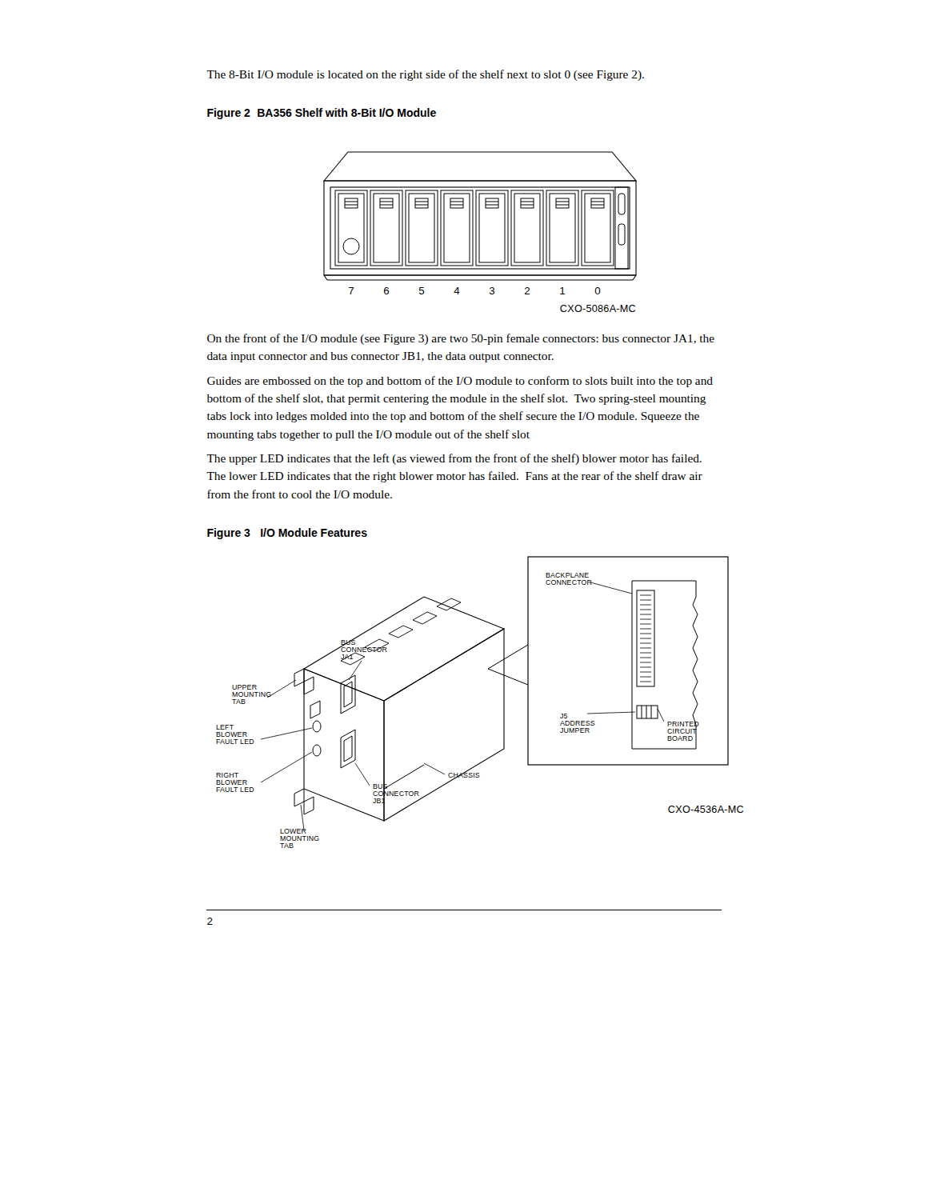The 8-Bit I/O module is located on the right side of the shelf next to slot 0 (see Figure 2).
Figure 2 BA356 Shelf with 8-Bit I/O Module
7 6 5 4 3 2 1 0 CXO-5086A-MC
On the front of the I/O module (see Figure 3) are two 50-pin female connectors: bus connector JA1, the data input connector and bus connector JB1, the data output connector.
Guides are embossed on the top and bottom of the I/O module to conform to slots built into the top and bottom of the shelf slot, that permit centering the module in the shelf slot. Two spring-steel mounting tabs lock into ledges molded into the top and bottom of the shelf secure the I/O module. Squeeze the mounting tabs together to pull the I/O module out of the shelf slot
The upper LED indicates that the left (as viewed from the front of the shelf) blower motor has failed. The lower LED indicates that the right blower motor has failed. Fans at the rear of the shelf draw air from the front to cool the I/O module.
Figure 3 I/O Module Features
BACKPLANE CONNECTOR J5 ADDRESS JUMPER PRINTED CIRCUIT BOARD UPPER MOUNTING TAB LEFT BLOWER FAULT LED RIGHT BLOWER FAULT LED LOWER MOUNTING TAB BUS CONNECTOR JA1 BUS CONNECTOR JB1 CHASSIS CXO-4536A-MC
2